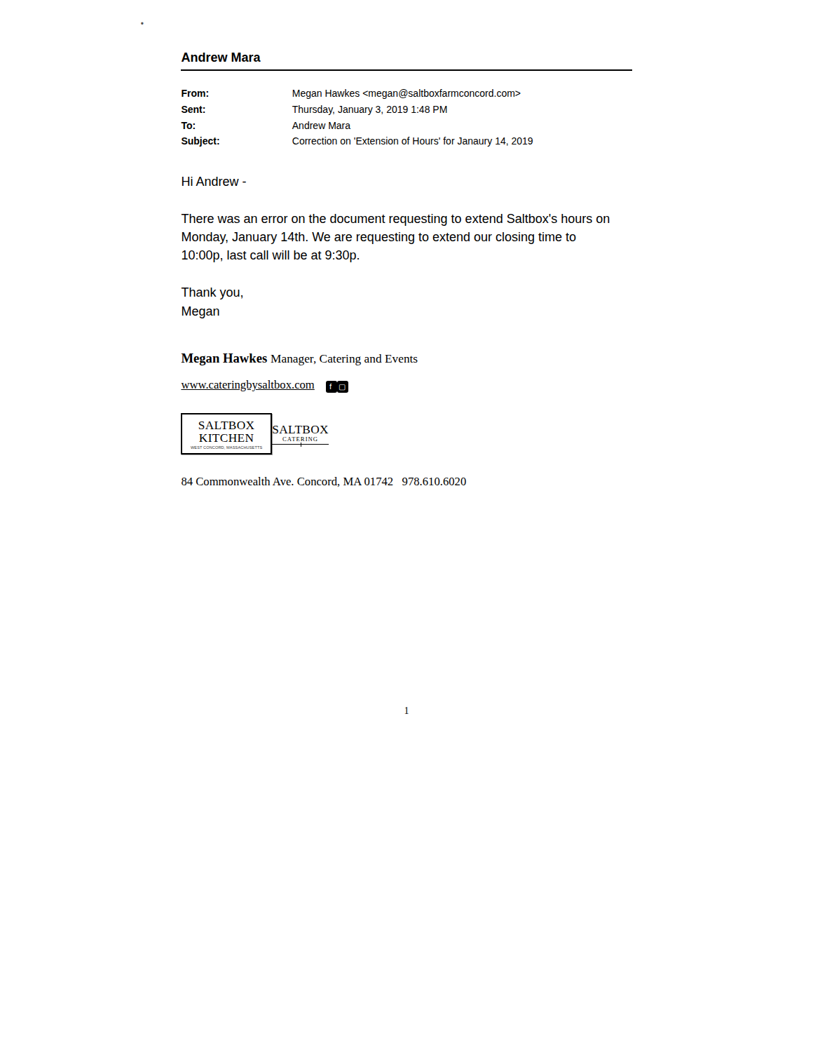•
Andrew Mara
| From: | Megan Hawkes <megan@saltboxfarmconcord.com> |
| Sent: | Thursday, January 3, 2019 1:48 PM |
| To: | Andrew Mara |
| Subject: | Correction on 'Extension of Hours' for Janaury 14, 2019 |
Hi Andrew -
There was an error on the document requesting to extend Saltbox's hours on Monday, January 14th. We are requesting to extend our closing time to 10:00p, last call will be at 9:30p.
Thank you,
Megan
Megan Hawkes Manager, Catering and Events
www.cateringbysaltbox.com f▢
| SALTBOX KITCHEN WEST CONCORD, MASSACHUSETTS | SALTBOX CATERING |
84 Commonwealth Ave. Concord, MA 01742 978.610.6020
1